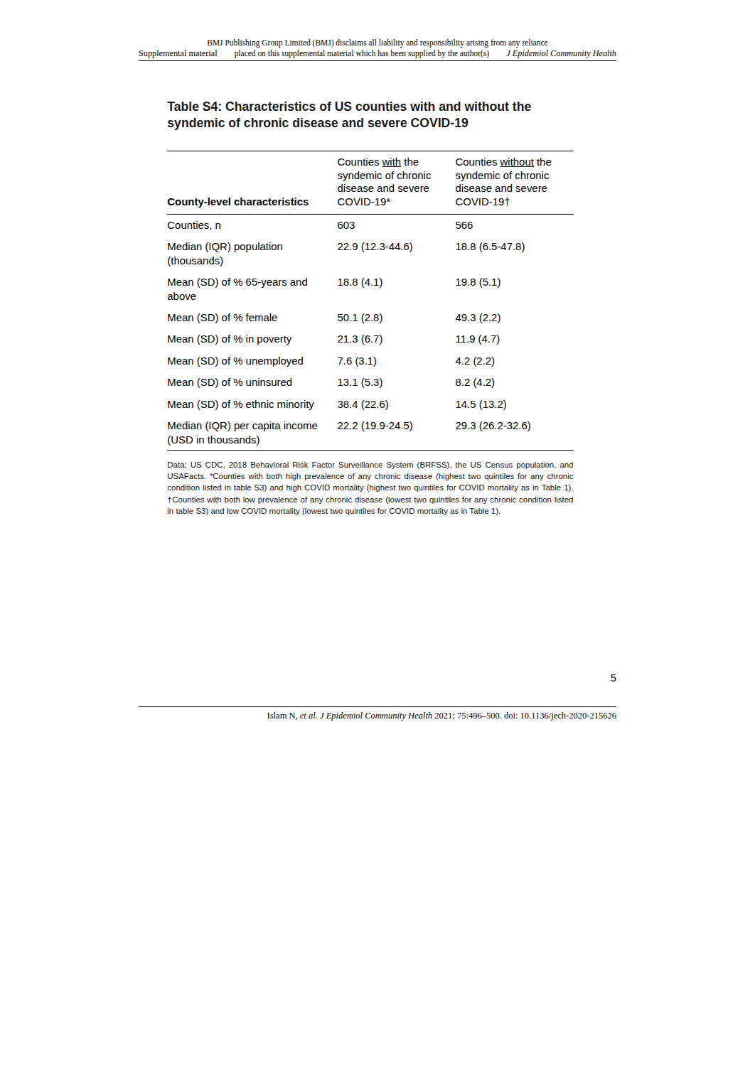BMJ Publishing Group Limited (BMJ) disclaims all liability and responsibility arising from any reliance
Supplemental material
placed on this supplemental material which has been supplied by the author(s)
J Epidemiol Community Health
Table S4: Characteristics of US counties with and without the syndemic of chronic disease and severe COVID-19
| County-level characteristics | Counties with the syndemic of chronic disease and severe COVID-19* | Counties without the syndemic of chronic disease and severe COVID-19 † |
| --- | --- | --- |
| Counties, n | 603 | 566 |
| Median (IQR) population (thousands) | 22.9 (12.3-44.6) | 18.8 (6.5-47.8) |
| Mean (SD) of % 65-years and above | 18.8 (4.1) | 19.8 (5.1) |
| Mean (SD) of % female | 50.1 (2.8) | 49.3 (2.2) |
| Mean (SD) of % in poverty | 21.3 (6.7) | 11.9 (4.7) |
| Mean (SD) of % unemployed | 7.6 (3.1) | 4.2 (2.2) |
| Mean (SD) of % uninsured | 13.1 (5.3) | 8.2 (4.2) |
| Mean (SD) of % ethnic minority | 38.4 (22.6) | 14.5 (13.2) |
| Median (IQR) per capita income (USD in thousands) | 22.2 (19.9-24.5) | 29.3 (26.2-32.6) |
Data: US CDC, 2018 Behavioral Risk Factor Surveillance System (BRFSS), the US Census population, and USAFacts. *Counties with both high prevalence of any chronic disease (highest two quintiles for any chronic condition listed in table S3) and high COVID mortality (highest two quintiles for COVID mortality as in Table 1). †Counties with both low prevalence of any chronic disease (lowest two quintiles for any chronic condition listed in table S3) and low COVID mortality (lowest two quintiles for COVID mortality as in Table 1).
5
Islam N, et al. J Epidemiol Community Health 2021; 75:496–500. doi: 10.1136/jech-2020-215626